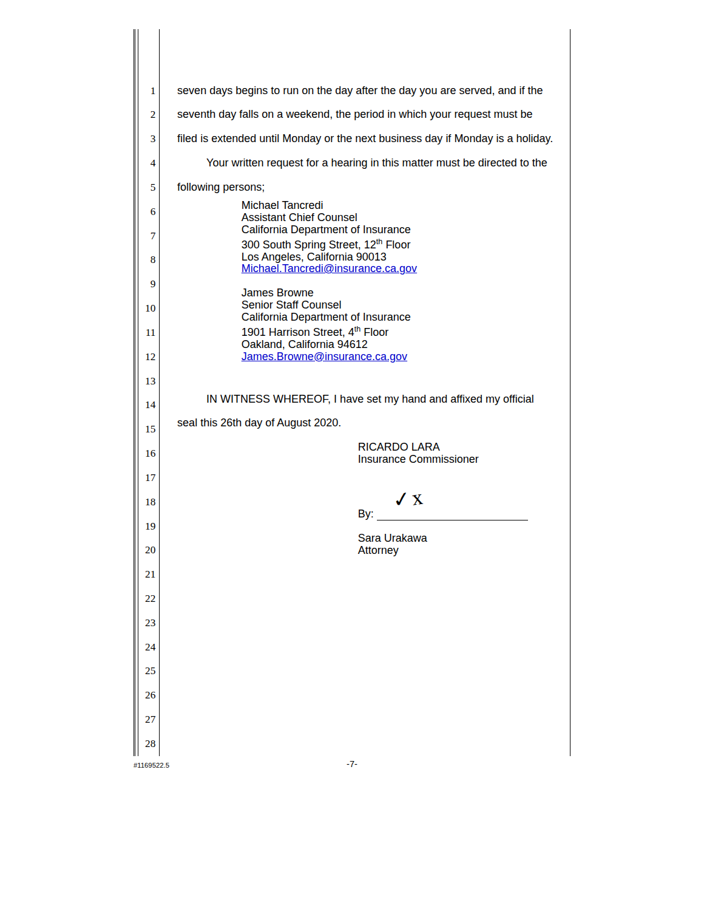1
2
3
4
5
6
7
8
9
10
11
12
13
14
15
16
17
18
19
20
21
22
23
24
25
26
27
28
seven days begins to run on the day after the day you are served, and if the seventh day falls on a weekend, the period in which your request must be filed is extended until Monday or the next business day if Monday is a holiday.
Your written request for a hearing in this matter must be directed to the following persons;
Michael Tancredi
Assistant Chief Counsel
California Department of Insurance
300 South Spring Street, 12th Floor
Los Angeles, California 90013
Michael.Tancredi@insurance.ca.gov
James Browne
Senior Staff Counsel
California Department of Insurance
1901 Harrison Street, 4th Floor
Oakland, California 94612
James.Browne@insurance.ca.gov
IN WITNESS WHEREOF, I have set my hand and affixed my official seal this 26th day of August 2020.
RICARDO LARA
Insurance Commissioner
✓ x
By:
Sara Urakawa
Attorney
#1169522.5 -7-